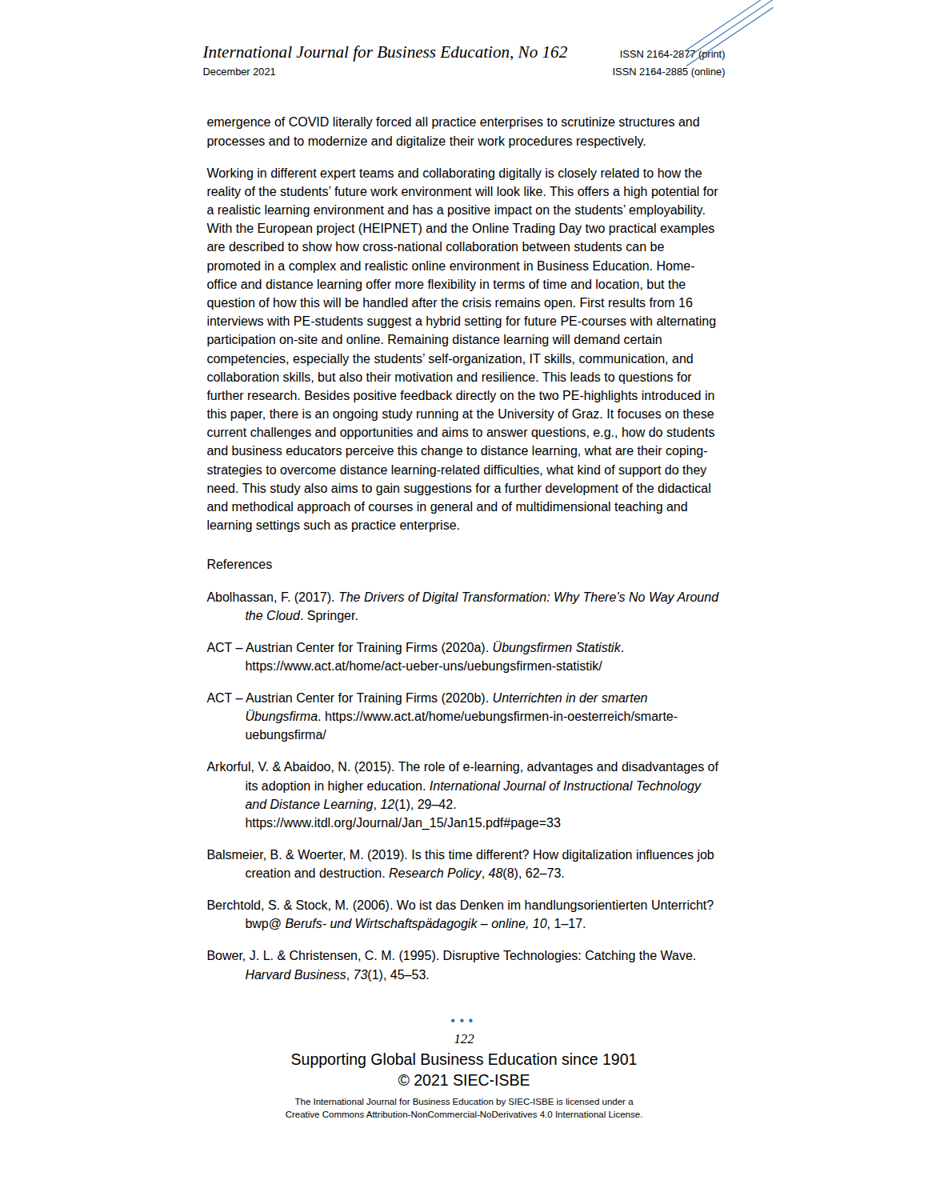International Journal for Business Education, No 162
ISSN 2164-2877 (print)
December 2021
ISSN 2164-2885 (online)
emergence of COVID literally forced all practice enterprises to scrutinize structures and processes and to modernize and digitalize their work procedures respectively.
Working in different expert teams and collaborating digitally is closely related to how the reality of the students’ future work environment will look like. This offers a high potential for a realistic learning environment and has a positive impact on the students’ employability. With the European project (HEIPNET) and the Online Trading Day two practical examples are described to show how cross-national collaboration between students can be promoted in a complex and realistic online environment in Business Education. Home-office and distance learning offer more flexibility in terms of time and location, but the question of how this will be handled after the crisis remains open. First results from 16 interviews with PE-students suggest a hybrid setting for future PE-courses with alternating participation on-site and online. Remaining distance learning will demand certain competencies, especially the students’ self-organization, IT skills, communication, and collaboration skills, but also their motivation and resilience. This leads to questions for further research. Besides positive feedback directly on the two PE-highlights introduced in this paper, there is an ongoing study running at the University of Graz. It focuses on these current challenges and opportunities and aims to answer questions, e.g., how do students and business educators perceive this change to distance learning, what are their coping-strategies to overcome distance learning-related difficulties, what kind of support do they need. This study also aims to gain suggestions for a further development of the didactical and methodical approach of courses in general and of multidimensional teaching and learning settings such as practice enterprise.
References
Abolhassan, F. (2017). The Drivers of Digital Transformation: Why There’s No Way Around the Cloud. Springer.
ACT – Austrian Center for Training Firms (2020a). Übungsfirmen Statistik. https://www.act.at/home/act-ueber-uns/uebungsfirmen-statistik/
ACT – Austrian Center for Training Firms (2020b). Unterrichten in der smarten Übungsfirma. https://www.act.at/home/uebungsfirmen-in-oesterreich/smarte-uebungsfirma/
Arkorful, V. & Abaidoo, N. (2015). The role of e-learning, advantages and disadvantages of its adoption in higher education. International Journal of Instructional Technology and Distance Learning, 12(1), 29–42. https://www.itdl.org/Journal/Jan_15/Jan15.pdf#page=33
Balsmeier, B. & Woerter, M. (2019). Is this time different? How digitalization influences job creation and destruction. Research Policy, 48(8), 62–73.
Berchtold, S. & Stock, M. (2006). Wo ist das Denken im handlungsorientierten Unterricht? bwp@ Berufs- und Wirtschaftspädagogik – online, 10, 1–17.
Bower, J. L. & Christensen, C. M. (1995). Disruptive Technologies: Catching the Wave. Harvard Business, 73(1), 45–53.
•••
122
Supporting Global Business Education since 1901
© 2021 SIEC-ISBE
The International Journal for Business Education by SIEC-ISBE is licensed under a
Creative Commons Attribution-NonCommercial-NoDerivatives 4.0 International License.